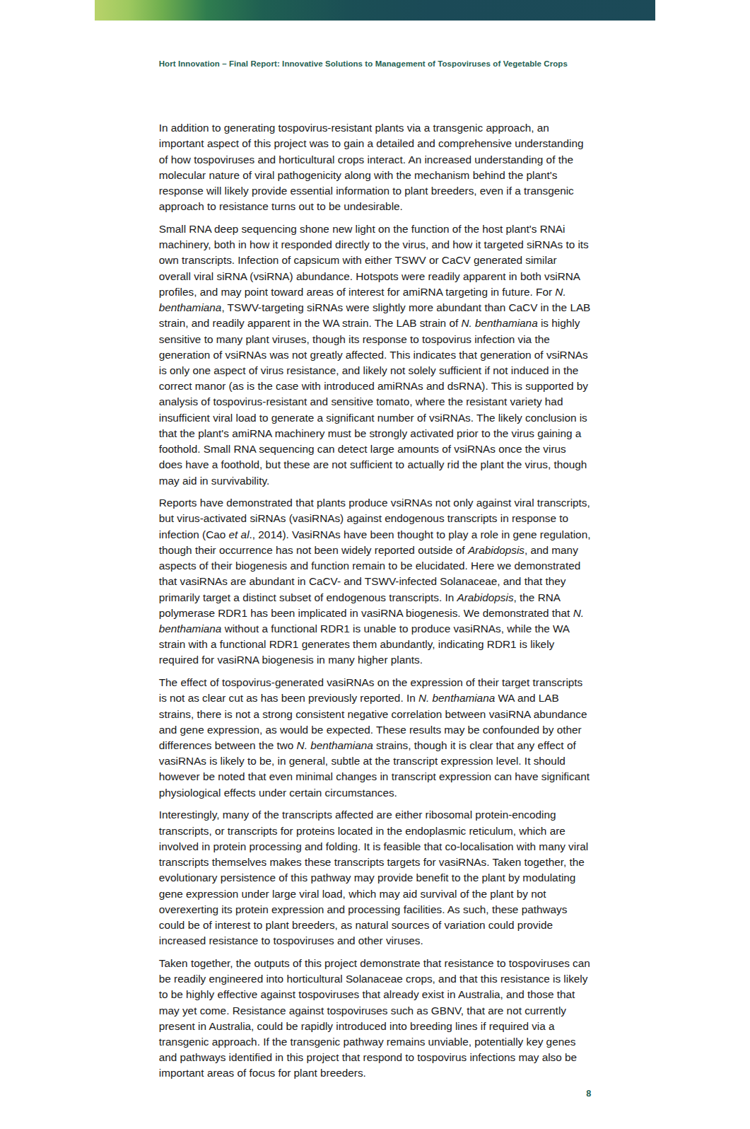Hort Innovation – Final Report: Innovative Solutions to Management of Tospoviruses of Vegetable Crops
In addition to generating tospovirus-resistant plants via a transgenic approach, an important aspect of this project was to gain a detailed and comprehensive understanding of how tospoviruses and horticultural crops interact. An increased understanding of the molecular nature of viral pathogenicity along with the mechanism behind the plant's response will likely provide essential information to plant breeders, even if a transgenic approach to resistance turns out to be undesirable.
Small RNA deep sequencing shone new light on the function of the host plant's RNAi machinery, both in how it responded directly to the virus, and how it targeted siRNAs to its own transcripts. Infection of capsicum with either TSWV or CaCV generated similar overall viral siRNA (vsiRNA) abundance. Hotspots were readily apparent in both vsiRNA profiles, and may point toward areas of interest for amiRNA targeting in future. For N. benthamiana, TSWV-targeting siRNAs were slightly more abundant than CaCV in the LAB strain, and readily apparent in the WA strain. The LAB strain of N. benthamiana is highly sensitive to many plant viruses, though its response to tospovirus infection via the generation of vsiRNAs was not greatly affected. This indicates that generation of vsiRNAs is only one aspect of virus resistance, and likely not solely sufficient if not induced in the correct manor (as is the case with introduced amiRNAs and dsRNA). This is supported by analysis of tospovirus-resistant and sensitive tomato, where the resistant variety had insufficient viral load to generate a significant number of vsiRNAs. The likely conclusion is that the plant's amiRNA machinery must be strongly activated prior to the virus gaining a foothold. Small RNA sequencing can detect large amounts of vsiRNAs once the virus does have a foothold, but these are not sufficient to actually rid the plant the virus, though may aid in survivability.
Reports have demonstrated that plants produce vsiRNAs not only against viral transcripts, but virus-activated siRNAs (vasiRNAs) against endogenous transcripts in response to infection (Cao et al., 2014). VasiRNAs have been thought to play a role in gene regulation, though their occurrence has not been widely reported outside of Arabidopsis, and many aspects of their biogenesis and function remain to be elucidated. Here we demonstrated that vasiRNAs are abundant in CaCV- and TSWV-infected Solanaceae, and that they primarily target a distinct subset of endogenous transcripts. In Arabidopsis, the RNA polymerase RDR1 has been implicated in vasiRNA biogenesis. We demonstrated that N. benthamiana without a functional RDR1 is unable to produce vasiRNAs, while the WA strain with a functional RDR1 generates them abundantly, indicating RDR1 is likely required for vasiRNA biogenesis in many higher plants.
The effect of tospovirus-generated vasiRNAs on the expression of their target transcripts is not as clear cut as has been previously reported. In N. benthamiana WA and LAB strains, there is not a strong consistent negative correlation between vasiRNA abundance and gene expression, as would be expected. These results may be confounded by other differences between the two N. benthamiana strains, though it is clear that any effect of vasiRNAs is likely to be, in general, subtle at the transcript expression level. It should however be noted that even minimal changes in transcript expression can have significant physiological effects under certain circumstances.
Interestingly, many of the transcripts affected are either ribosomal protein-encoding transcripts, or transcripts for proteins located in the endoplasmic reticulum, which are involved in protein processing and folding. It is feasible that co-localisation with many viral transcripts themselves makes these transcripts targets for vasiRNAs. Taken together, the evolutionary persistence of this pathway may provide benefit to the plant by modulating gene expression under large viral load, which may aid survival of the plant by not overexerting its protein expression and processing facilities. As such, these pathways could be of interest to plant breeders, as natural sources of variation could provide increased resistance to tospoviruses and other viruses.
Taken together, the outputs of this project demonstrate that resistance to tospoviruses can be readily engineered into horticultural Solanaceae crops, and that this resistance is likely to be highly effective against tospoviruses that already exist in Australia, and those that may yet come. Resistance against tospoviruses such as GBNV, that are not currently present in Australia, could be rapidly introduced into breeding lines if required via a transgenic approach. If the transgenic pathway remains unviable, potentially key genes and pathways identified in this project that respond to tospovirus infections may also be important areas of focus for plant breeders.
8